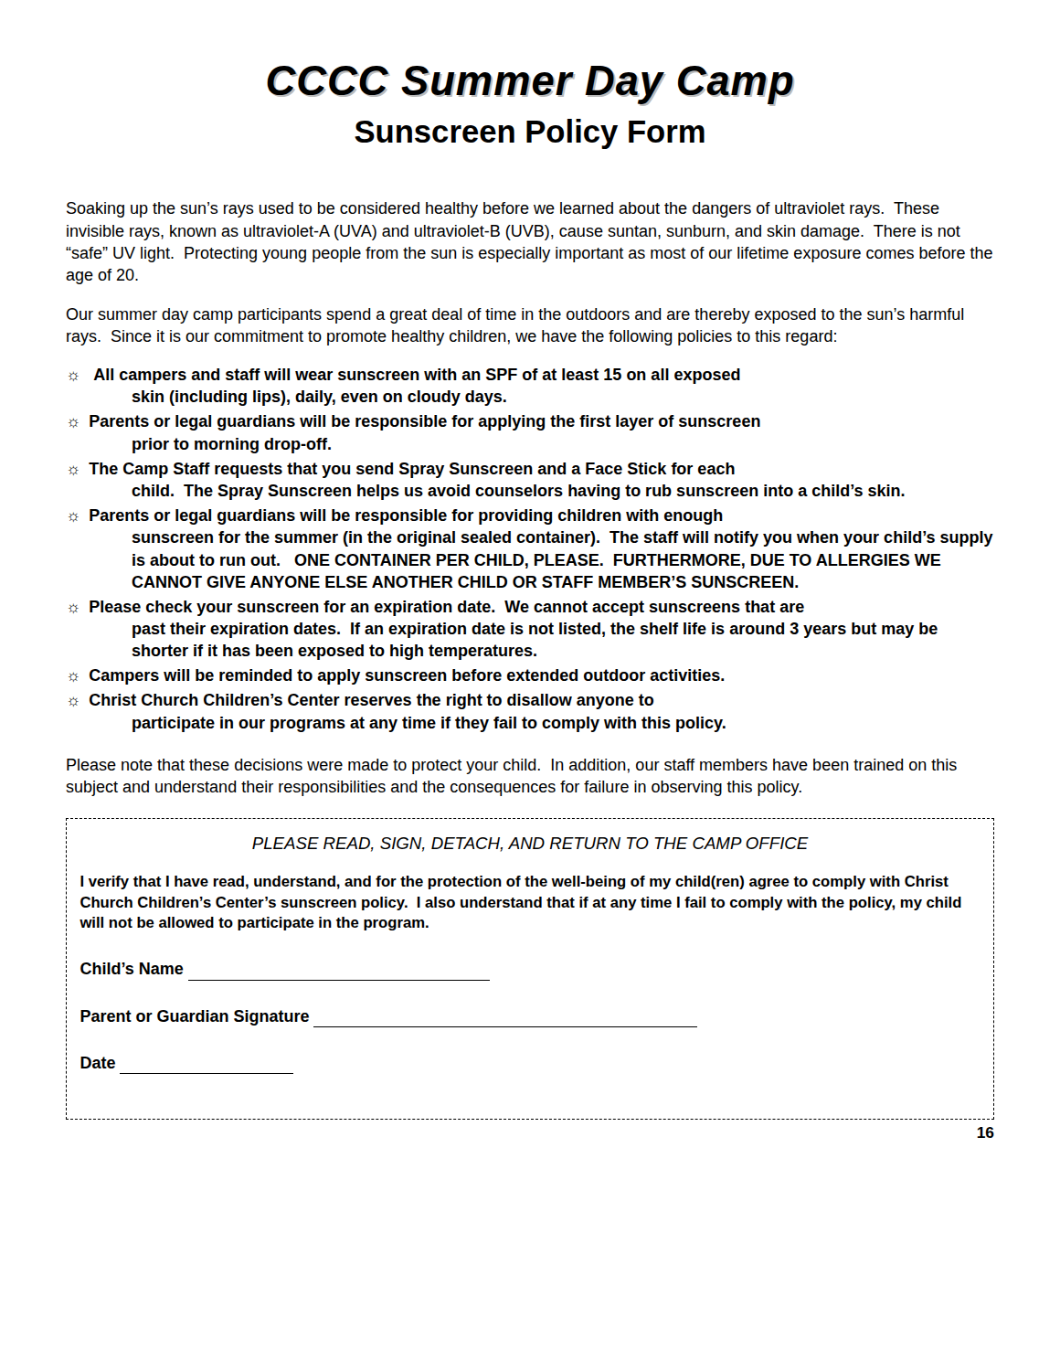CCCC Summer Day Camp
Sunscreen Policy Form
Soaking up the sun’s rays used to be considered healthy before we learned about the dangers of ultraviolet rays. These invisible rays, known as ultraviolet-A (UVA) and ultraviolet-B (UVB), cause suntan, sunburn, and skin damage. There is not “safe” UV light. Protecting young people from the sun is especially important as most of our lifetime exposure comes before the age of 20.
Our summer day camp participants spend a great deal of time in the outdoors and are thereby exposed to the sun’s harmful rays. Since it is our commitment to promote healthy children, we have the following policies to this regard:
All campers and staff will wear sunscreen with an SPF of at least 15 on all exposed skin (including lips), daily, even on cloudy days.
Parents or legal guardians will be responsible for applying the first layer of sunscreen prior to morning drop-off.
The Camp Staff requests that you send Spray Sunscreen and a Face Stick for each child. The Spray Sunscreen helps us avoid counselors having to rub sunscreen into a child’s skin.
Parents or legal guardians will be responsible for providing children with enough sunscreen for the summer (in the original sealed container). The staff will notify you when your child’s supply is about to run out. ONE CONTAINER PER CHILD, PLEASE. FURTHERMORE, DUE TO ALLERGIES WE CANNOT GIVE ANYONE ELSE ANOTHER CHILD OR STAFF MEMBER’S SUNSCREEN.
Please check your sunscreen for an expiration date. We cannot accept sunscreens that are past their expiration dates. If an expiration date is not listed, the shelf life is around 3 years but may be shorter if it has been exposed to high temperatures.
Campers will be reminded to apply sunscreen before extended outdoor activities.
Christ Church Children’s Center reserves the right to disallow anyone to participate in our programs at any time if they fail to comply with this policy.
Please note that these decisions were made to protect your child. In addition, our staff members have been trained on this subject and understand their responsibilities and the consequences for failure in observing this policy.
PLEASE READ, SIGN, DETACH, AND RETURN TO THE CAMP OFFICE
I verify that I have read, understand, and for the protection of the well-being of my child(ren) agree to comply with Christ Church Children’s Center’s sunscreen policy. I also understand that if at any time I fail to comply with the policy, my child will not be allowed to participate in the program.
Child’s Name
Parent or Guardian Signature
Date
16